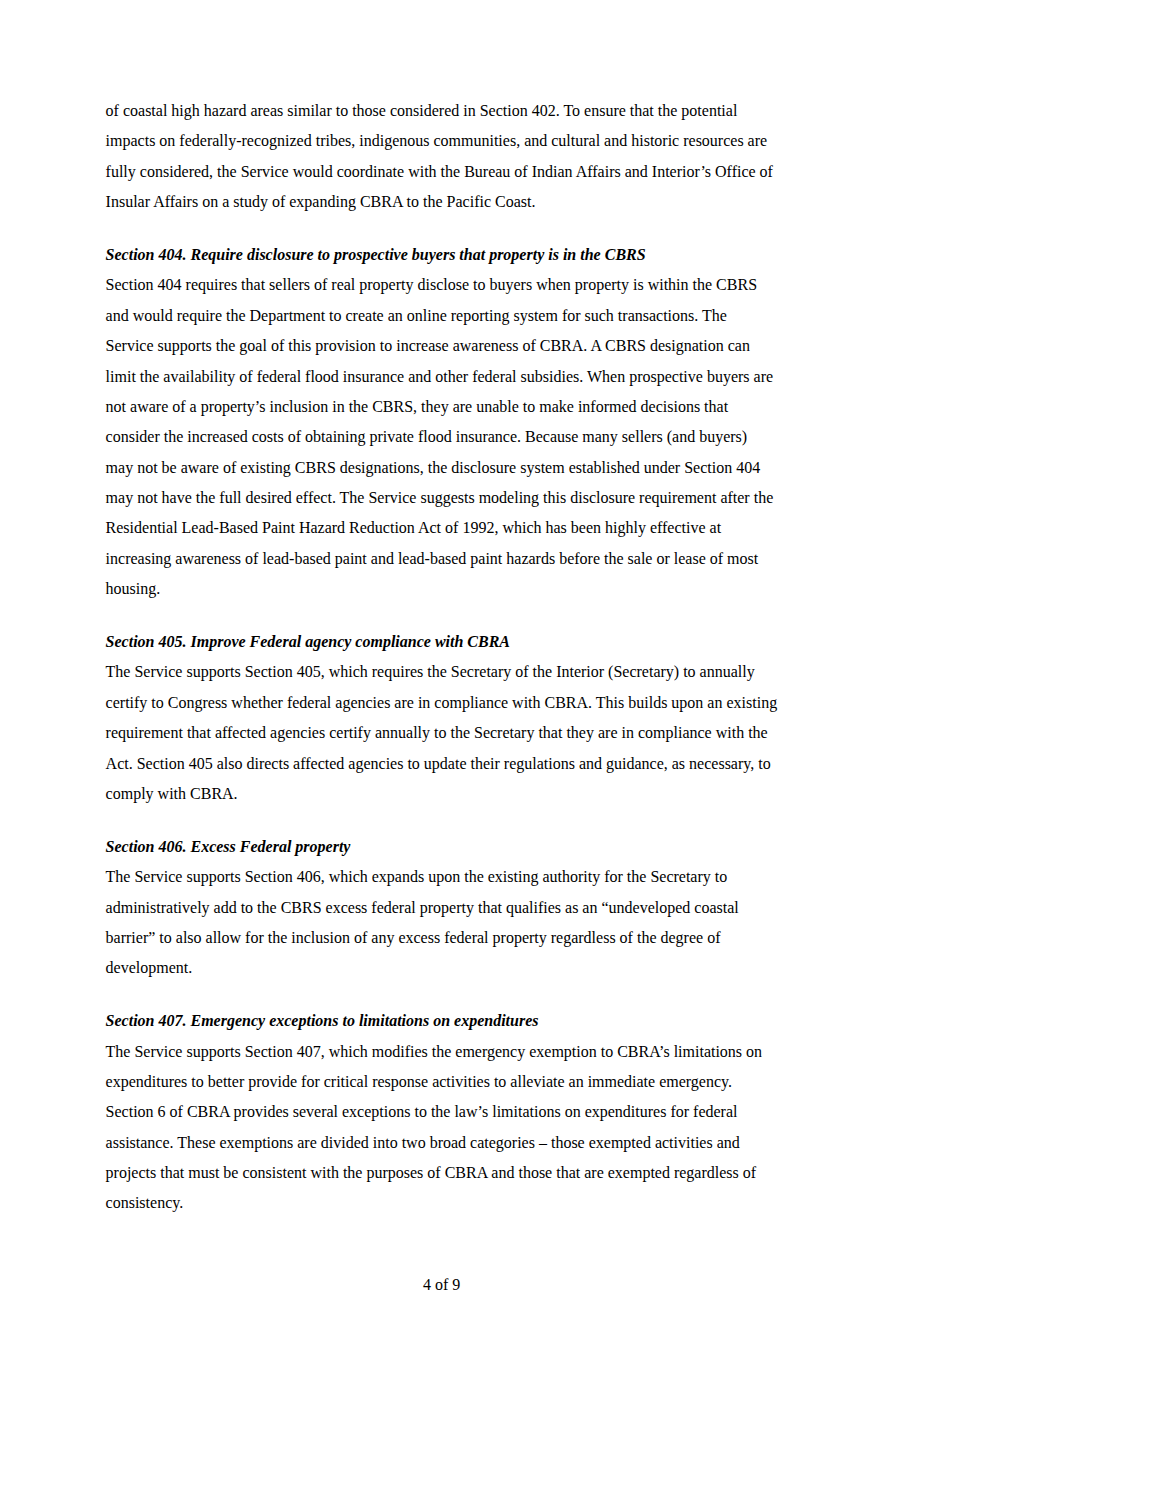of coastal high hazard areas similar to those considered in Section 402. To ensure that the potential impacts on federally-recognized tribes, indigenous communities, and cultural and historic resources are fully considered, the Service would coordinate with the Bureau of Indian Affairs and Interior’s Office of Insular Affairs on a study of expanding CBRA to the Pacific Coast.
Section 404. Require disclosure to prospective buyers that property is in the CBRS
Section 404 requires that sellers of real property disclose to buyers when property is within the CBRS and would require the Department to create an online reporting system for such transactions. The Service supports the goal of this provision to increase awareness of CBRA. A CBRS designation can limit the availability of federal flood insurance and other federal subsidies. When prospective buyers are not aware of a property’s inclusion in the CBRS, they are unable to make informed decisions that consider the increased costs of obtaining private flood insurance. Because many sellers (and buyers) may not be aware of existing CBRS designations, the disclosure system established under Section 404 may not have the full desired effect. The Service suggests modeling this disclosure requirement after the Residential Lead-Based Paint Hazard Reduction Act of 1992, which has been highly effective at increasing awareness of lead-based paint and lead-based paint hazards before the sale or lease of most housing.
Section 405. Improve Federal agency compliance with CBRA
The Service supports Section 405, which requires the Secretary of the Interior (Secretary) to annually certify to Congress whether federal agencies are in compliance with CBRA. This builds upon an existing requirement that affected agencies certify annually to the Secretary that they are in compliance with the Act. Section 405 also directs affected agencies to update their regulations and guidance, as necessary, to comply with CBRA.
Section 406. Excess Federal property
The Service supports Section 406, which expands upon the existing authority for the Secretary to administratively add to the CBRS excess federal property that qualifies as an “undeveloped coastal barrier” to also allow for the inclusion of any excess federal property regardless of the degree of development.
Section 407. Emergency exceptions to limitations on expenditures
The Service supports Section 407, which modifies the emergency exemption to CBRA’s limitations on expenditures to better provide for critical response activities to alleviate an immediate emergency. Section 6 of CBRA provides several exceptions to the law’s limitations on expenditures for federal assistance. These exemptions are divided into two broad categories – those exempted activities and projects that must be consistent with the purposes of CBRA and those that are exempted regardless of consistency.
4 of 9